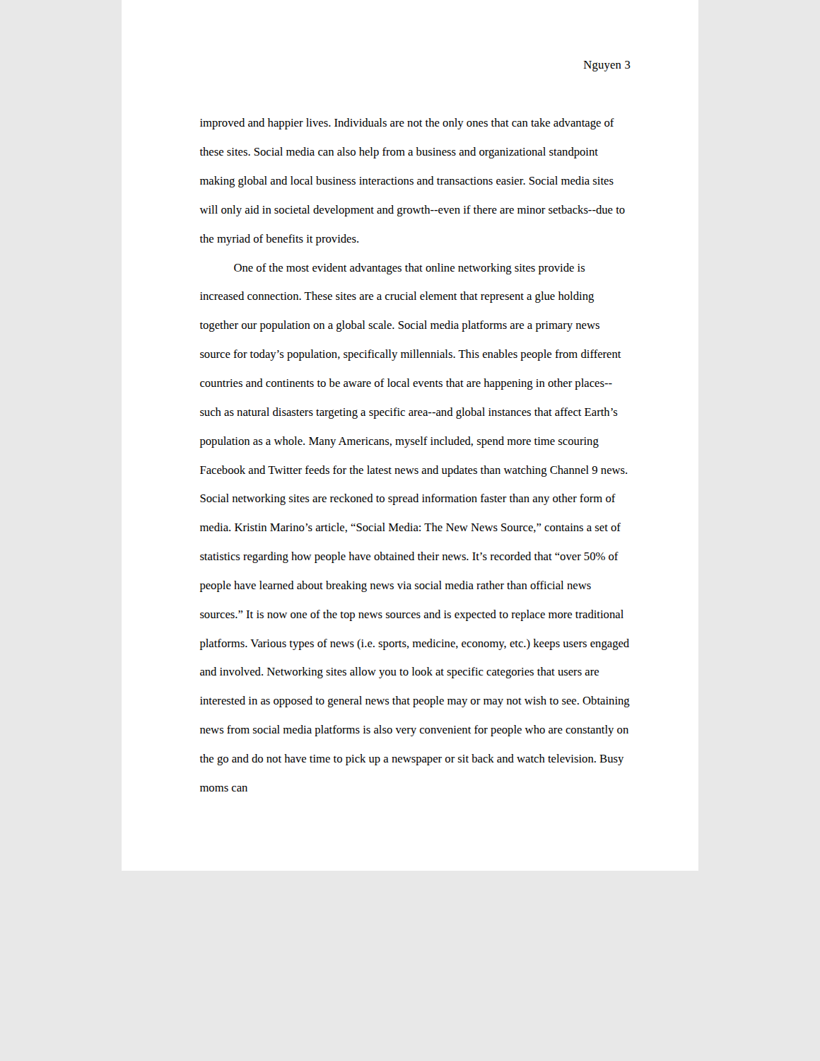Nguyen 3
improved and happier lives. Individuals are not the only ones that can take advantage of these sites. Social media can also help from a business and organizational standpoint making global and local business interactions and transactions easier. Social media sites will only aid in societal development and growth--even if there are minor setbacks--due to the myriad of benefits it provides.
One of the most evident advantages that online networking sites provide is increased connection. These sites are a crucial element that represent a glue holding together our population on a global scale. Social media platforms are a primary news source for today’s population, specifically millennials. This enables people from different countries and continents to be aware of local events that are happening in other places--such as natural disasters targeting a specific area--and global instances that affect Earth’s population as a whole. Many Americans, myself included, spend more time scouring Facebook and Twitter feeds for the latest news and updates than watching Channel 9 news. Social networking sites are reckoned to spread information faster than any other form of media. Kristin Marino’s article, “Social Media: The New News Source,” contains a set of statistics regarding how people have obtained their news. It’s recorded that “over 50% of people have learned about breaking news via social media rather than official news sources.” It is now one of the top news sources and is expected to replace more traditional platforms. Various types of news (i.e. sports, medicine, economy, etc.) keeps users engaged and involved. Networking sites allow you to look at specific categories that users are interested in as opposed to general news that people may or may not wish to see. Obtaining news from social media platforms is also very convenient for people who are constantly on the go and do not have time to pick up a newspaper or sit back and watch television. Busy moms can